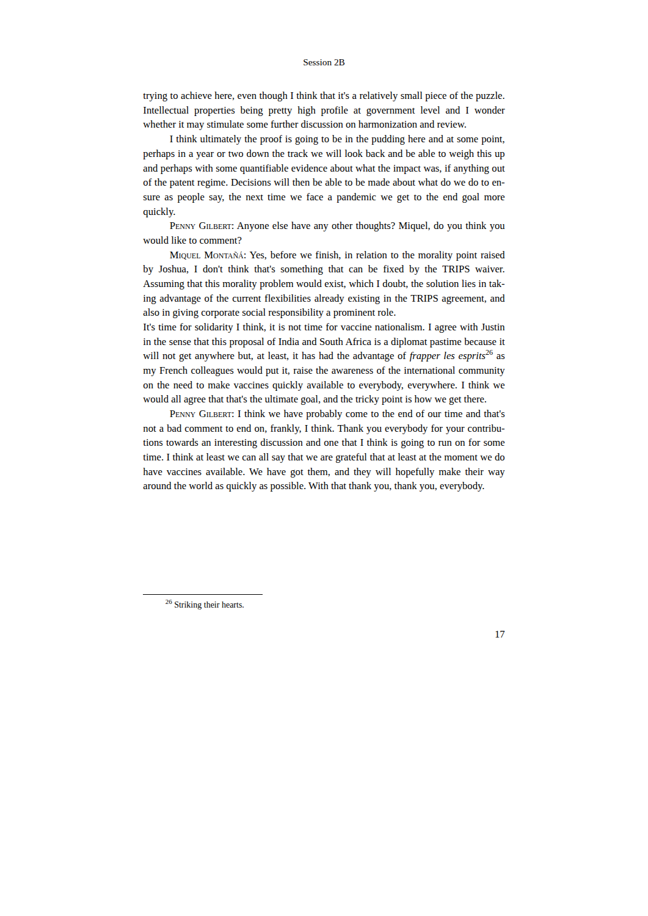Session 2B
trying to achieve here, even though I think that it's a relatively small piece of the puzzle. Intellectual properties being pretty high profile at government level and I wonder whether it may stimulate some further discussion on harmonization and review.
I think ultimately the proof is going to be in the pudding here and at some point, perhaps in a year or two down the track we will look back and be able to weigh this up and perhaps with some quantifiable evidence about what the impact was, if anything out of the patent regime. Decisions will then be able to be made about what do we do to ensure as people say, the next time we face a pandemic we get to the end goal more quickly.
Penny Gilbert: Anyone else have any other thoughts? Miquel, do you think you would like to comment?
Miquel Montañá: Yes, before we finish, in relation to the morality point raised by Joshua, I don't think that's something that can be fixed by the TRIPS waiver. Assuming that this morality problem would exist, which I doubt, the solution lies in taking advantage of the current flexibilities already existing in the TRIPS agreement, and also in giving corporate social responsibility a prominent role.
It's time for solidarity I think, it is not time for vaccine nationalism. I agree with Justin in the sense that this proposal of India and South Africa is a diplomat pastime because it will not get anywhere but, at least, it has had the advantage of frapper les esprits26 as my French colleagues would put it, raise the awareness of the international community on the need to make vaccines quickly available to everybody, everywhere. I think we would all agree that that's the ultimate goal, and the tricky point is how we get there.
Penny Gilbert: I think we have probably come to the end of our time and that's not a bad comment to end on, frankly, I think. Thank you everybody for your contributions towards an interesting discussion and one that I think is going to run on for some time. I think at least we can all say that we are grateful that at least at the moment we do have vaccines available. We have got them, and they will hopefully make their way around the world as quickly as possible. With that thank you, thank you, everybody.
26 Striking their hearts.
17